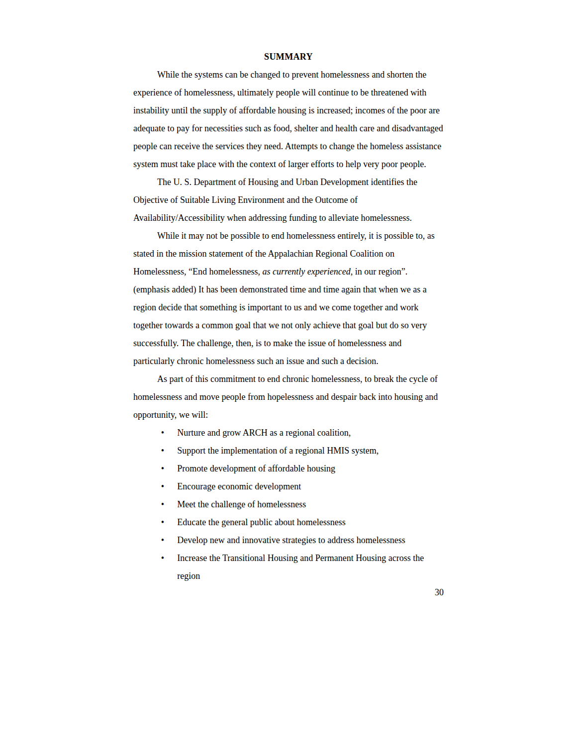SUMMARY
While the systems can be changed to prevent homelessness and shorten the experience of homelessness, ultimately people will continue to be threatened with instability until the supply of affordable housing is increased; incomes of the poor are adequate to pay for necessities such as food, shelter and health care and disadvantaged people can receive the services they need. Attempts to change the homeless assistance system must take place with the context of larger efforts to help very poor people.
The U. S. Department of Housing and Urban Development identifies the Objective of Suitable Living Environment and the Outcome of Availability/Accessibility when addressing funding to alleviate homelessness.
While it may not be possible to end homelessness entirely, it is possible to, as stated in the mission statement of the Appalachian Regional Coalition on Homelessness, “End homelessness, as currently experienced, in our region”. (emphasis added) It has been demonstrated time and time again that when we as a region decide that something is important to us and we come together and work together towards a common goal that we not only achieve that goal but do so very successfully. The challenge, then, is to make the issue of homelessness and particularly chronic homelessness such an issue and such a decision.
As part of this commitment to end chronic homelessness, to break the cycle of homelessness and move people from hopelessness and despair back into housing and opportunity, we will:
Nurture and grow ARCH as a regional coalition,
Support the implementation of a regional HMIS system,
Promote development of affordable housing
Encourage economic development
Meet the challenge of homelessness
Educate the general public about homelessness
Develop new and innovative strategies to address homelessness
Increase the Transitional Housing and Permanent Housing across the region
30